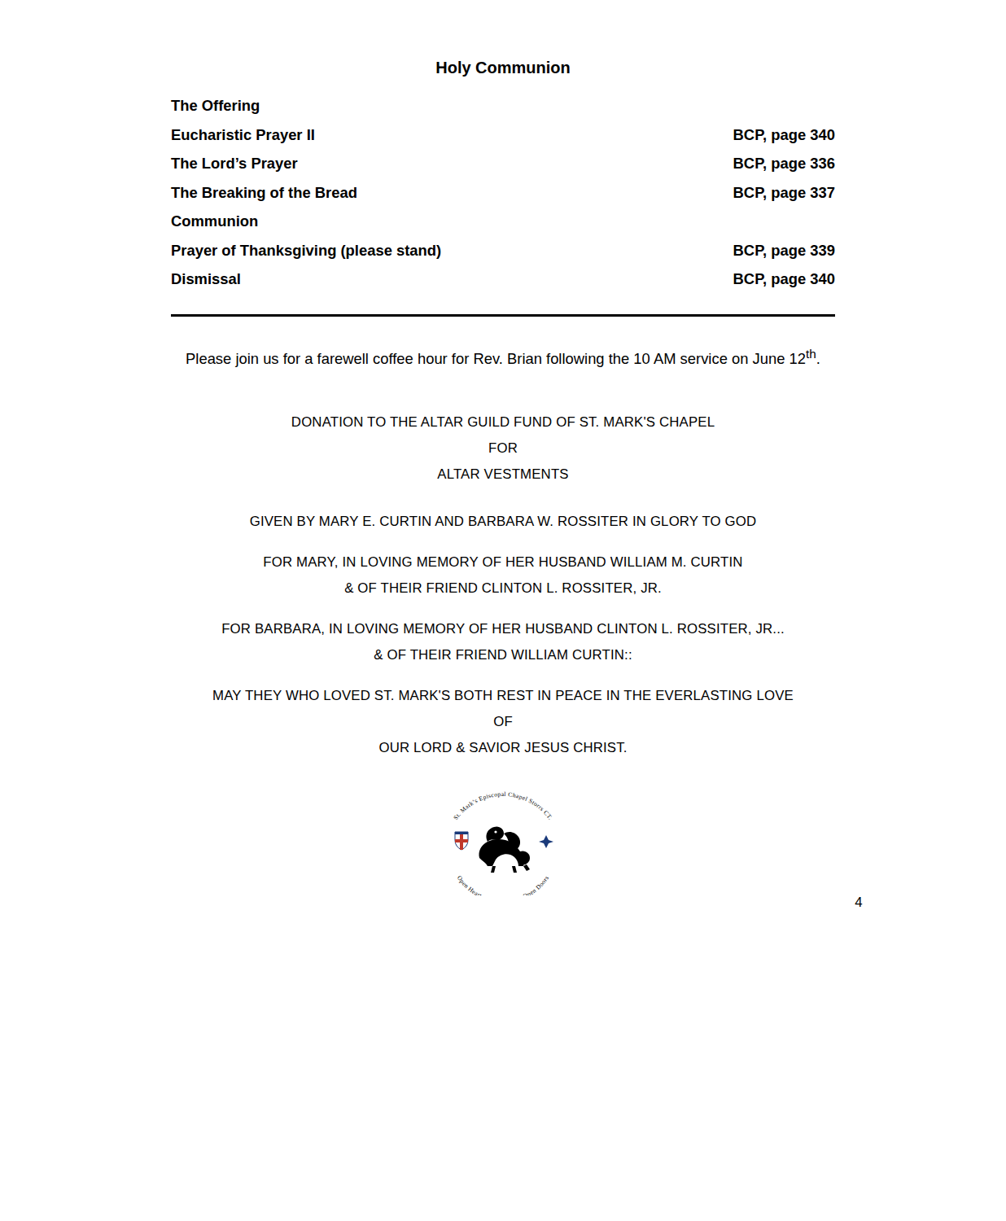Holy Communion
| The Offering | |
| Eucharistic Prayer II | BCP, page 340 |
| The Lord’s Prayer | BCP, page 336 |
| The Breaking of the Bread | BCP, page 337 |
| Communion | |
| Prayer of Thanksgiving (please stand) | BCP, page 339 |
| Dismissal | BCP, page 340 |
Please join us for a farewell coffee hour for Rev. Brian following the 10 AM service on June 12th.
DONATION TO THE ALTAR GUILD FUND OF ST. MARK'S CHAPEL
FOR
ALTAR VESTMENTS
GIVEN BY MARY E. CURTIN AND BARBARA W. ROSSITER IN GLORY TO GOD
FOR MARY, IN LOVING MEMORY OF HER HUSBAND WILLIAM M. CURTIN
& OF THEIR FRIEND CLINTON L. ROSSITER, JR.
FOR BARBARA, IN LOVING MEMORY OF HER HUSBAND CLINTON L. ROSSITER, JR...
& OF THEIR FRIEND WILLIAM CURTIN::
MAY THEY WHO LOVED ST. MARK'S BOTH REST IN PEACE IN THE EVERLASTING LOVE
OF
OUR LORD & SAVIOR JESUS CHRIST.
St. Mark’s Episcopal Chapel Storrs CT. Open Hearts· Open Minds· Open Doors
4